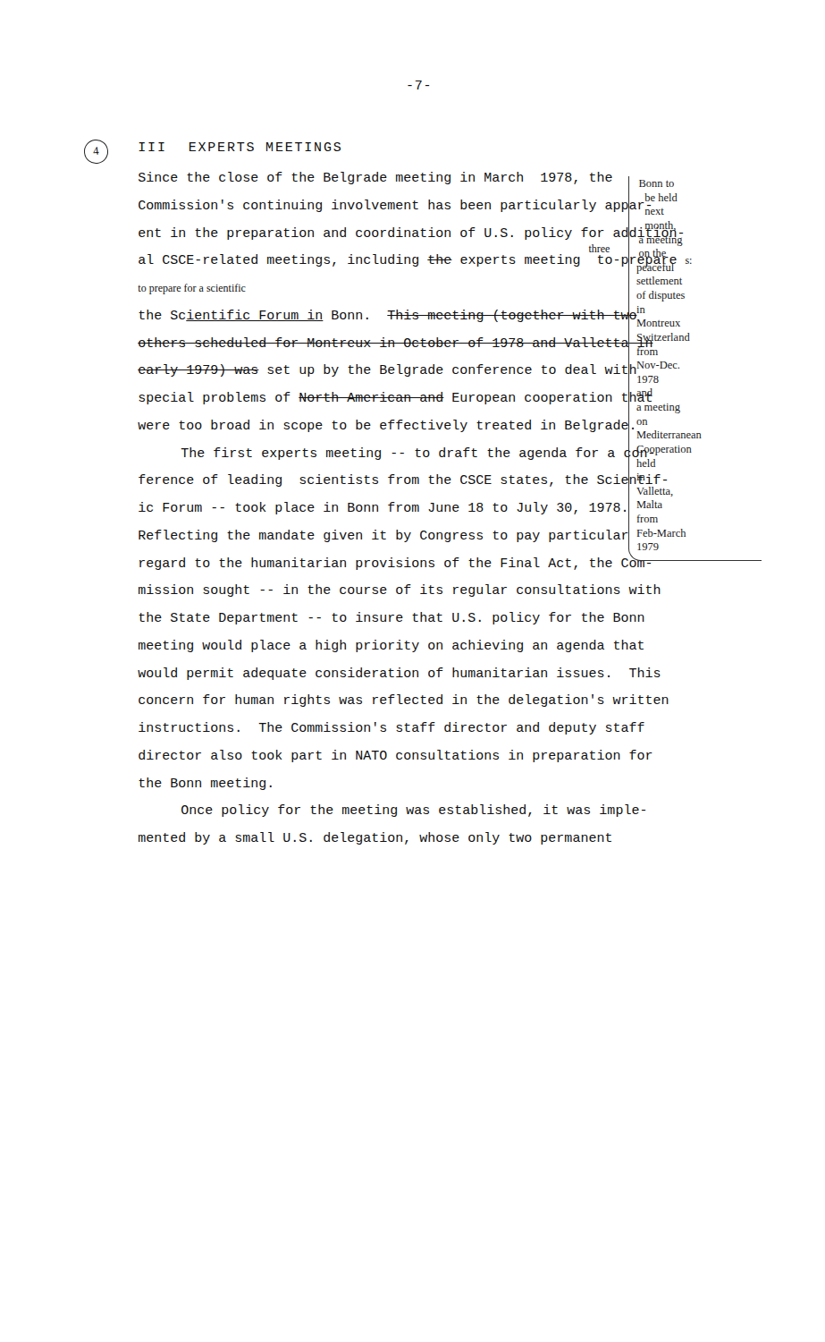-7-
4
IIIEXPERTS MEETINGS
Bonn to be held next month, a meeting on the peaceful settlement of disputes in Montreux Switzerland from Nov-Dec. 1978 and a meeting on Mediterranean Cooperation held in Valletta, Malta from Feb-March 1979
Since the close of the Belgrade meeting in March 1978, the
Commission's continuing involvement has been particularly appar-
ent in the preparation and coordination of U.S. policy for addition-
al CSCE-related meetings, including the experts meeting three to-prepare s: to prepare for a scientific
the Scientific Forum in Bonn. This meeting (together with two
others scheduled for Montreux in October of 1978 and Valletta in
early 1979) was set up by the Belgrade conference to deal with
special problems of North American and European cooperation that
were too broad in scope to be effectively treated in Belgrade.
The first experts meeting -- to draft the agenda for a con-
ference of leading scientists from the CSCE states, the Scientif-
ic Forum -- took place in Bonn from June 18 to July 30, 1978.
Reflecting the mandate given it by Congress to pay particular
regard to the humanitarian provisions of the Final Act, the Com-
mission sought -- in the course of its regular consultations with
the State Department -- to insure that U.S. policy for the Bonn
meeting would place a high priority on achieving an agenda that
would permit adequate consideration of humanitarian issues. This
concern for human rights was reflected in the delegation's written
instructions. The Commission's staff director and deputy staff
director also took part in NATO consultations in preparation for
the Bonn meeting.
Once policy for the meeting was established, it was imple-
mented by a small U.S. delegation, whose only two permanent